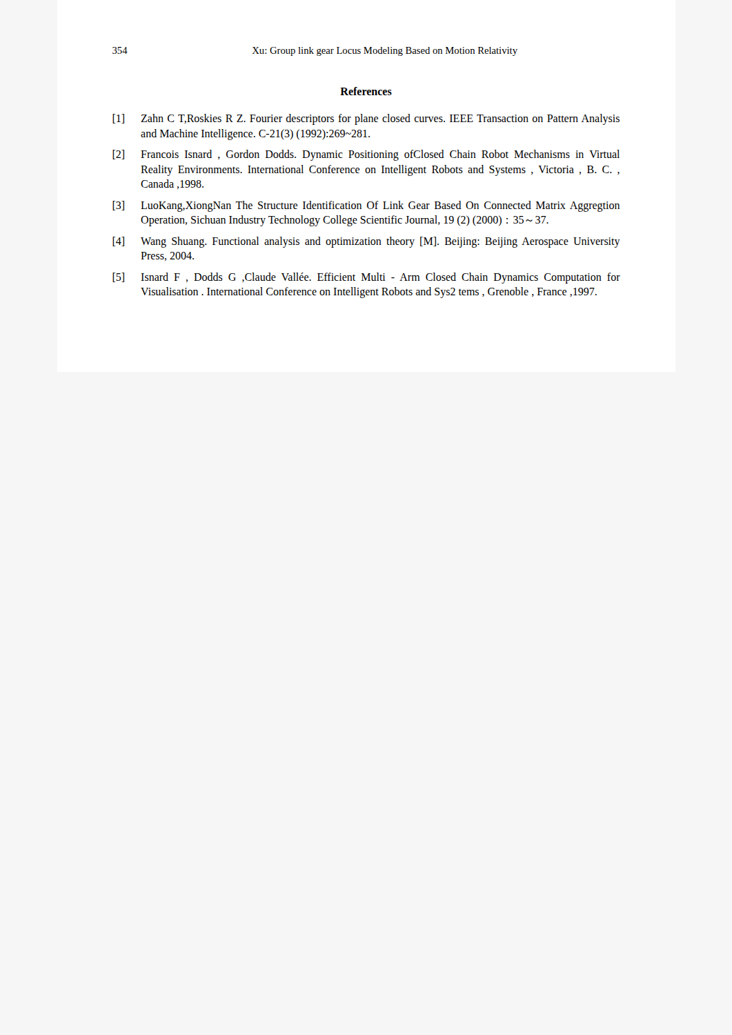354 Xu: Group link gear Locus Modeling Based on Motion Relativity
References
[1] Zahn C T,Roskies R Z. Fourier descriptors for plane closed curves. IEEE Transaction on Pattern Analysis and Machine Intelligence. C-21(3) (1992):269~281.
[2] Francois Isnard , Gordon Dodds. Dynamic Positioning ofClosed Chain Robot Mechanisms in Virtual Reality Environments. International Conference on Intelligent Robots and Systems , Victoria , B. C. , Canada ,1998.
[3] LuoKang,XiongNan The Structure Identification Of Link Gear Based On Connected Matrix Aggregtion Operation, Sichuan Industry Technology College Scientific Journal, 19 (2) (2000)：35～37.
[4] Wang Shuang. Functional analysis and optimization theory [M]. Beijing: Beijing Aerospace University Press, 2004.
[5] Isnard F , Dodds G ,Claude Vallée. Efficient Multi - Arm Closed Chain Dynamics Computation for Visualisation . International Conference on Intelligent Robots and Sys2 tems , Grenoble , France ,1997.